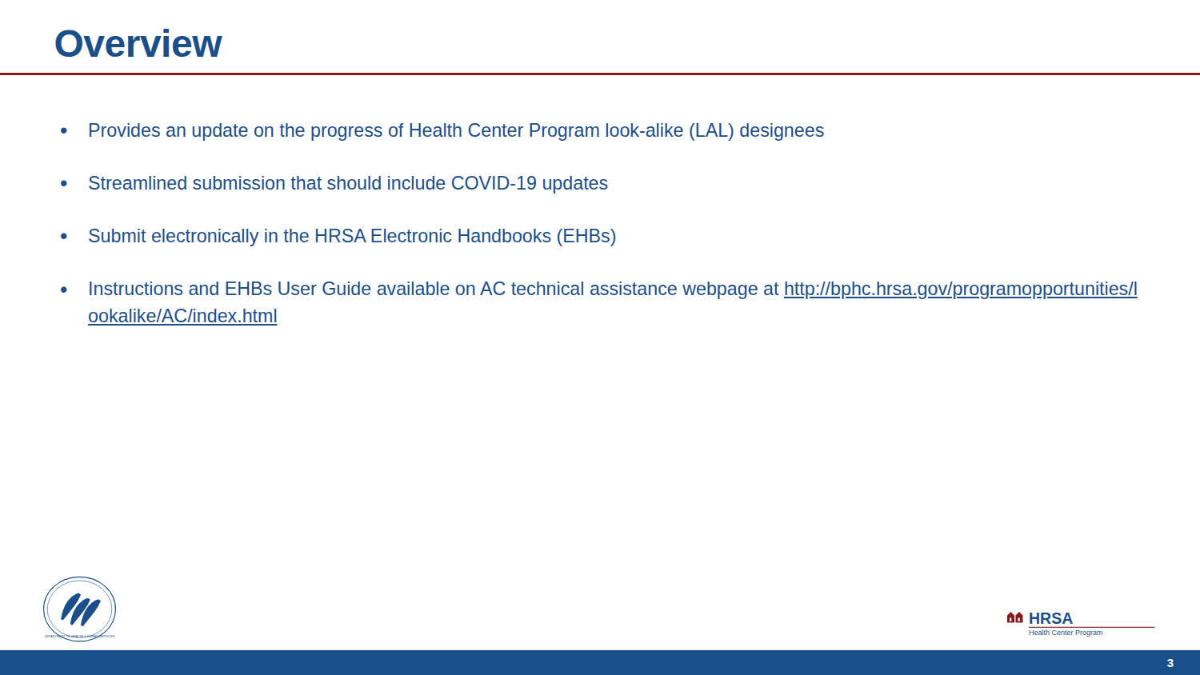Overview
Provides an update on the progress of Health Center Program look-alike (LAL) designees
Streamlined submission that should include COVID-19 updates
Submit electronically in the HRSA Electronic Handbooks (EHBs)
Instructions and EHBs User Guide available on AC technical assistance webpage at http://bphc.hrsa.gov/programopportunities/lookalike/AC/index.html
DEPARTMENT OF HEALTH & HUMAN SERVICES HRSA Health Center Program
3